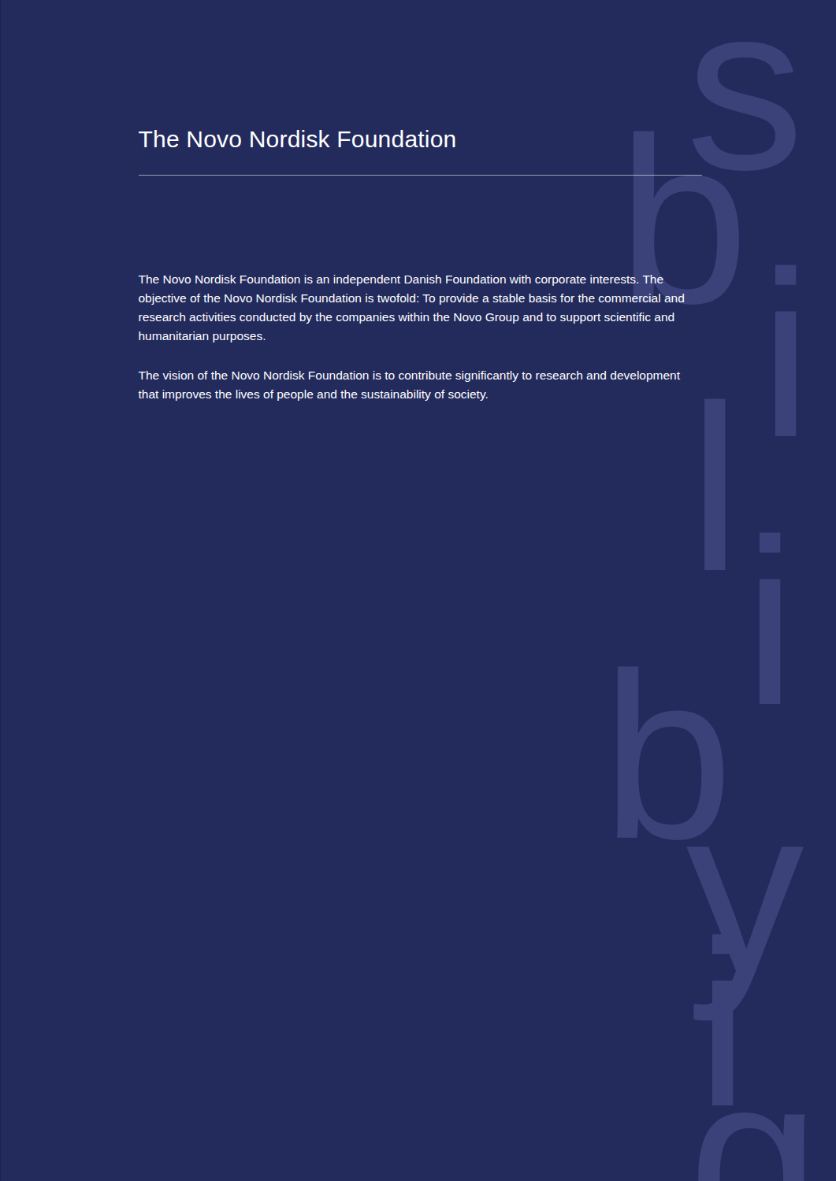s b i l i b y i g
The Novo Nordisk Foundation
The Novo Nordisk Foundation is an independent Danish Foundation with corporate interests. The objective of the Novo Nordisk Foundation is twofold: To provide a stable basis for the commercial and research activities conducted by the companies within the Novo Group and to support scientific and humanitarian purposes.
The vision of the Novo Nordisk Foundation is to contribute significantly to research and development that improves the lives of people and the sustainability of society.